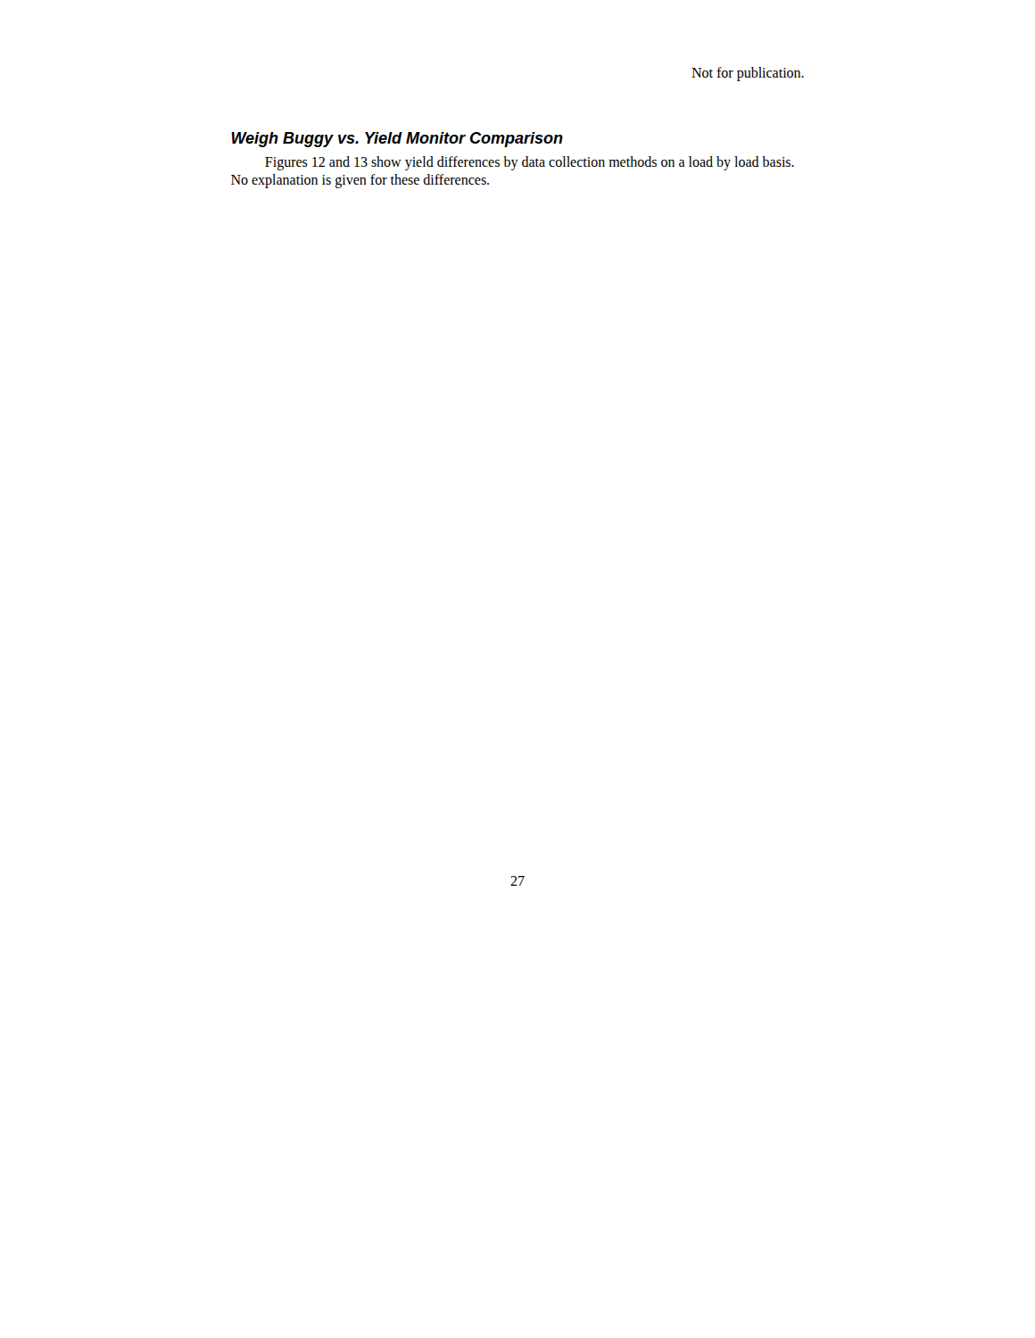Not for publication.
Weigh Buggy vs. Yield Monitor Comparison
Figures 12 and 13 show yield differences by data collection methods on a load by load basis. No explanation is given for these differences.
27